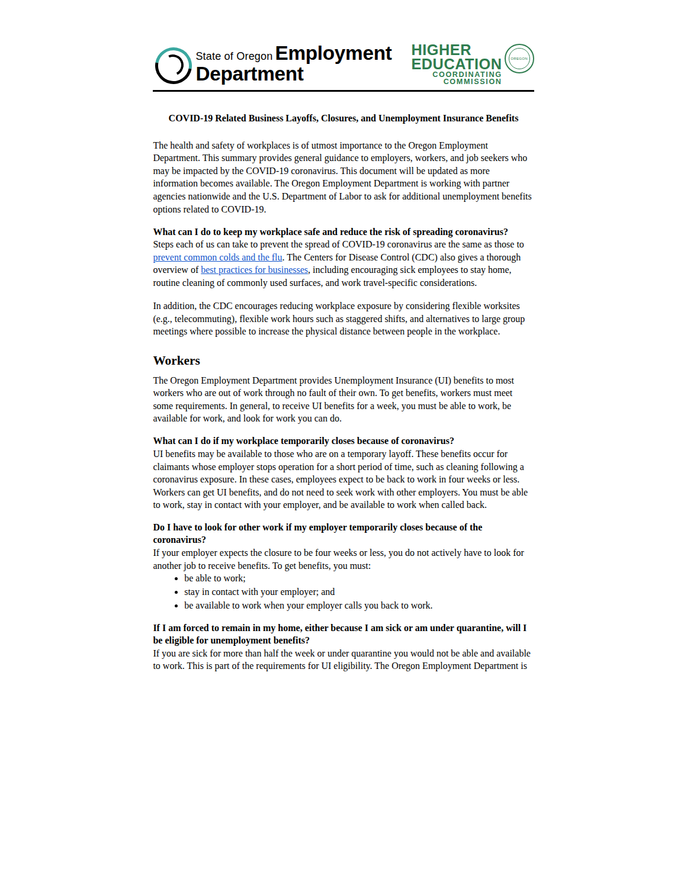State of Oregon Employment Department
HIGHER EDUCATION COORDINATING COMMISSION
OREGON
COVID-19 Related Business Layoffs, Closures, and Unemployment Insurance Benefits
The health and safety of workplaces is of utmost importance to the Oregon Employment Department. This summary provides general guidance to employers, workers, and job seekers who may be impacted by the COVID-19 coronavirus. This document will be updated as more information becomes available. The Oregon Employment Department is working with partner agencies nationwide and the U.S. Department of Labor to ask for additional unemployment benefits options related to COVID-19.
What can I do to keep my workplace safe and reduce the risk of spreading coronavirus?
Steps each of us can take to prevent the spread of COVID-19 coronavirus are the same as those to prevent common colds and the flu. The Centers for Disease Control (CDC) also gives a thorough overview of best practices for businesses, including encouraging sick employees to stay home, routine cleaning of commonly used surfaces, and work travel-specific considerations.
In addition, the CDC encourages reducing workplace exposure by considering flexible worksites (e.g., telecommuting), flexible work hours such as staggered shifts, and alternatives to large group meetings where possible to increase the physical distance between people in the workplace.
Workers
The Oregon Employment Department provides Unemployment Insurance (UI) benefits to most workers who are out of work through no fault of their own. To get benefits, workers must meet some requirements. In general, to receive UI benefits for a week, you must be able to work, be available for work, and look for work you can do.
What can I do if my workplace temporarily closes because of coronavirus?
UI benefits may be available to those who are on a temporary layoff. These benefits occur for claimants whose employer stops operation for a short period of time, such as cleaning following a coronavirus exposure. In these cases, employees expect to be back to work in four weeks or less. Workers can get UI benefits, and do not need to seek work with other employers. You must be able to work, stay in contact with your employer, and be available to work when called back.
Do I have to look for other work if my employer temporarily closes because of the coronavirus?
If your employer expects the closure to be four weeks or less, you do not actively have to look for another job to receive benefits. To get benefits, you must:
be able to work;
stay in contact with your employer; and
be available to work when your employer calls you back to work.
If I am forced to remain in my home, either because I am sick or am under quarantine, will I be eligible for unemployment benefits?
If you are sick for more than half the week or under quarantine you would not be able and available to work. This is part of the requirements for UI eligibility. The Oregon Employment Department is